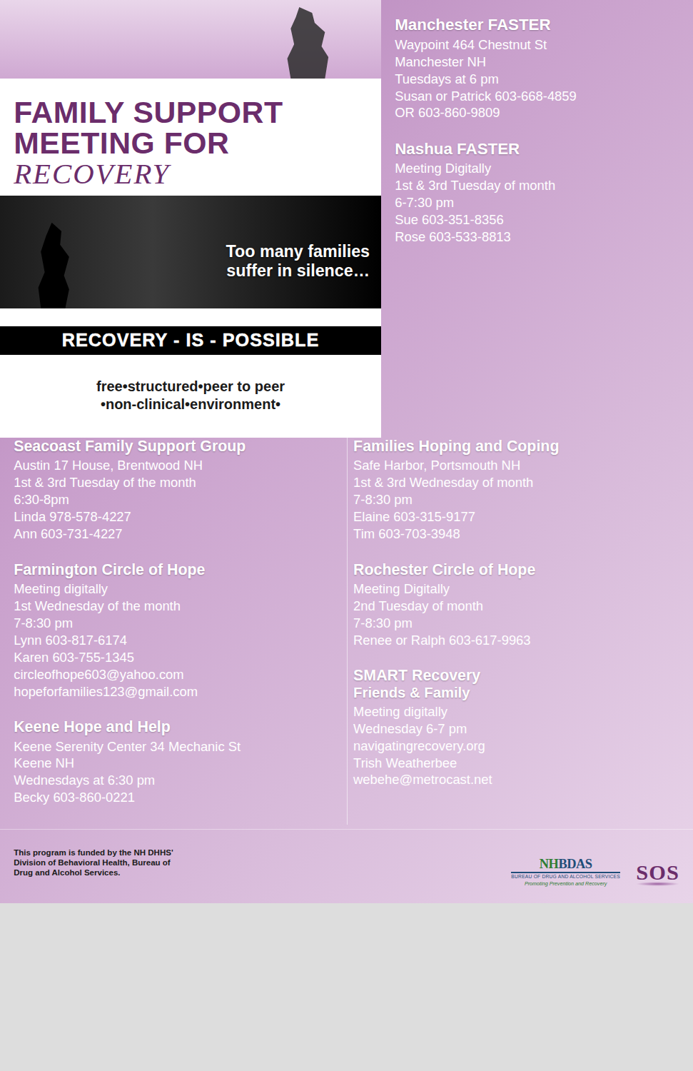Family Support
Meeting forRecovery
Too many families
suffer in silence…
RECOVERY - IS - POSSIBLE
free•structured•peer to peer
•non-clinical•environment•
Manchester FASTER
Waypoint 464 Chestnut St
Manchester NH
Tuesdays at 6 pm
Susan or Patrick 603-668-4859
OR 603-860-9809
Nashua FASTER
Meeting Digitally
1st & 3rd Tuesday of month
6-7:30 pm
Sue 603-351-8356
Rose 603-533-8813
Seacoast Family Support Group
Austin 17 House, Brentwood NH
1st & 3rd Tuesday of the month
6:30-8pm
Linda 978-578-4227
Ann 603-731-4227
Farmington Circle of Hope
Meeting digitally
1st Wednesday of the month
7-8:30 pm
Lynn 603-817-6174
Karen 603-755-1345
circleofhope603@yahoo.com
hopeforfamilies123@gmail.com
Keene Hope and Help
Keene Serenity Center 34 Mechanic St
Keene NH
Wednesdays at 6:30 pm
Becky 603-860-0221
Families Hoping and Coping
Safe Harbor, Portsmouth NH
1st & 3rd Wednesday of month
7-8:30 pm
Elaine 603-315-9177
Tim 603-703-3948
Rochester Circle of Hope
Meeting Digitally
2nd Tuesday of month
7-8:30 pm
Renee or Ralph 603-617-9963
SMART RecoveryFriends & Family
Meeting digitally
Wednesday 6-7 pm
navigatingrecovery.org
Trish Weatherbee
webehe@metrocast.net
This program is funded by the NH DHHS'
Division of Behavioral Health, Bureau of
Drug and Alcohol Services.
NHBDAS
BUREAU OF DRUG AND ALCOHOL SERVICES
Promoting Prevention and Recovery
SOS